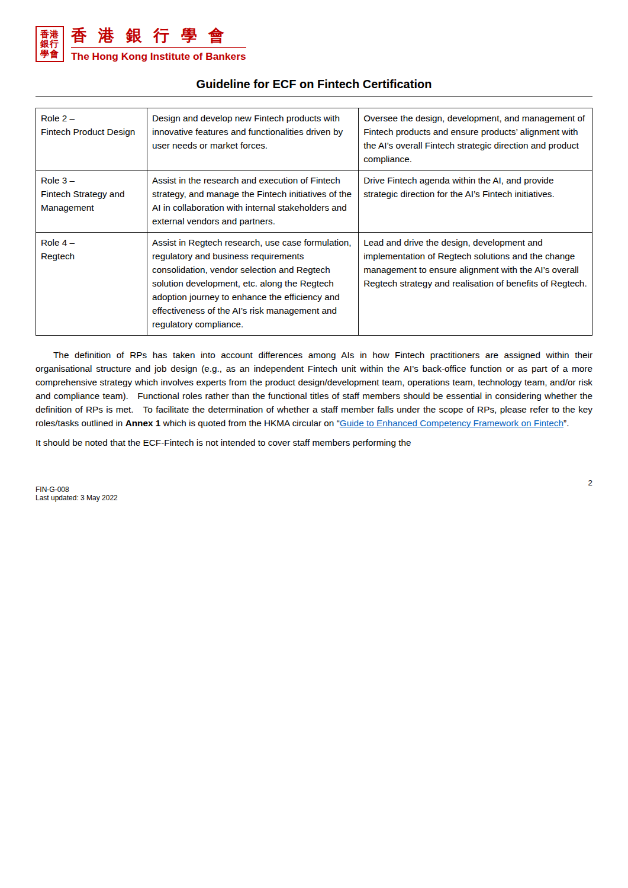香港
銀行
學會
香 港 銀 行 學 會
The Hong Kong Institute of Bankers
Guideline for ECF on Fintech Certification
| Role 2 – Fintech Product Design | Design and develop new Fintech products with innovative features and functionalities driven by user needs or market forces. | Oversee the design, development, and management of Fintech products and ensure products’ alignment with the AI’s overall Fintech strategic direction and product compliance. |
| Role 3 – Fintech Strategy and Management | Assist in the research and execution of Fintech strategy, and manage the Fintech initiatives of the AI in collaboration with internal stakeholders and external vendors and partners. | Drive Fintech agenda within the AI, and provide strategic direction for the AI’s Fintech initiatives. |
| Role 4 – Regtech | Assist in Regtech research, use case formulation, regulatory and business requirements consolidation, vendor selection and Regtech solution development, etc. along the Regtech adoption journey to enhance the efficiency and effectiveness of the AI’s risk management and regulatory compliance. | Lead and drive the design, development and implementation of Regtech solutions and the change management to ensure alignment with the AI’s overall Regtech strategy and realisation of benefits of Regtech. |
The definition of RPs has taken into account differences among AIs in how Fintech practitioners are assigned within their organisational structure and job design (e.g., as an independent Fintech unit within the AI’s back-office function or as part of a more comprehensive strategy which involves experts from the product design/development team, operations team, technology team, and/or risk and compliance team). Functional roles rather than the functional titles of staff members should be essential in considering whether the definition of RPs is met. To facilitate the determination of whether a staff member falls under the scope of RPs, please refer to the key roles/tasks outlined in Annex 1 which is quoted from the HKMA circular on “Guide to Enhanced Competency Framework on Fintech”.
It should be noted that the ECF-Fintech is not intended to cover staff members performing the
2
FIN-G-008
Last updated: 3 May 2022